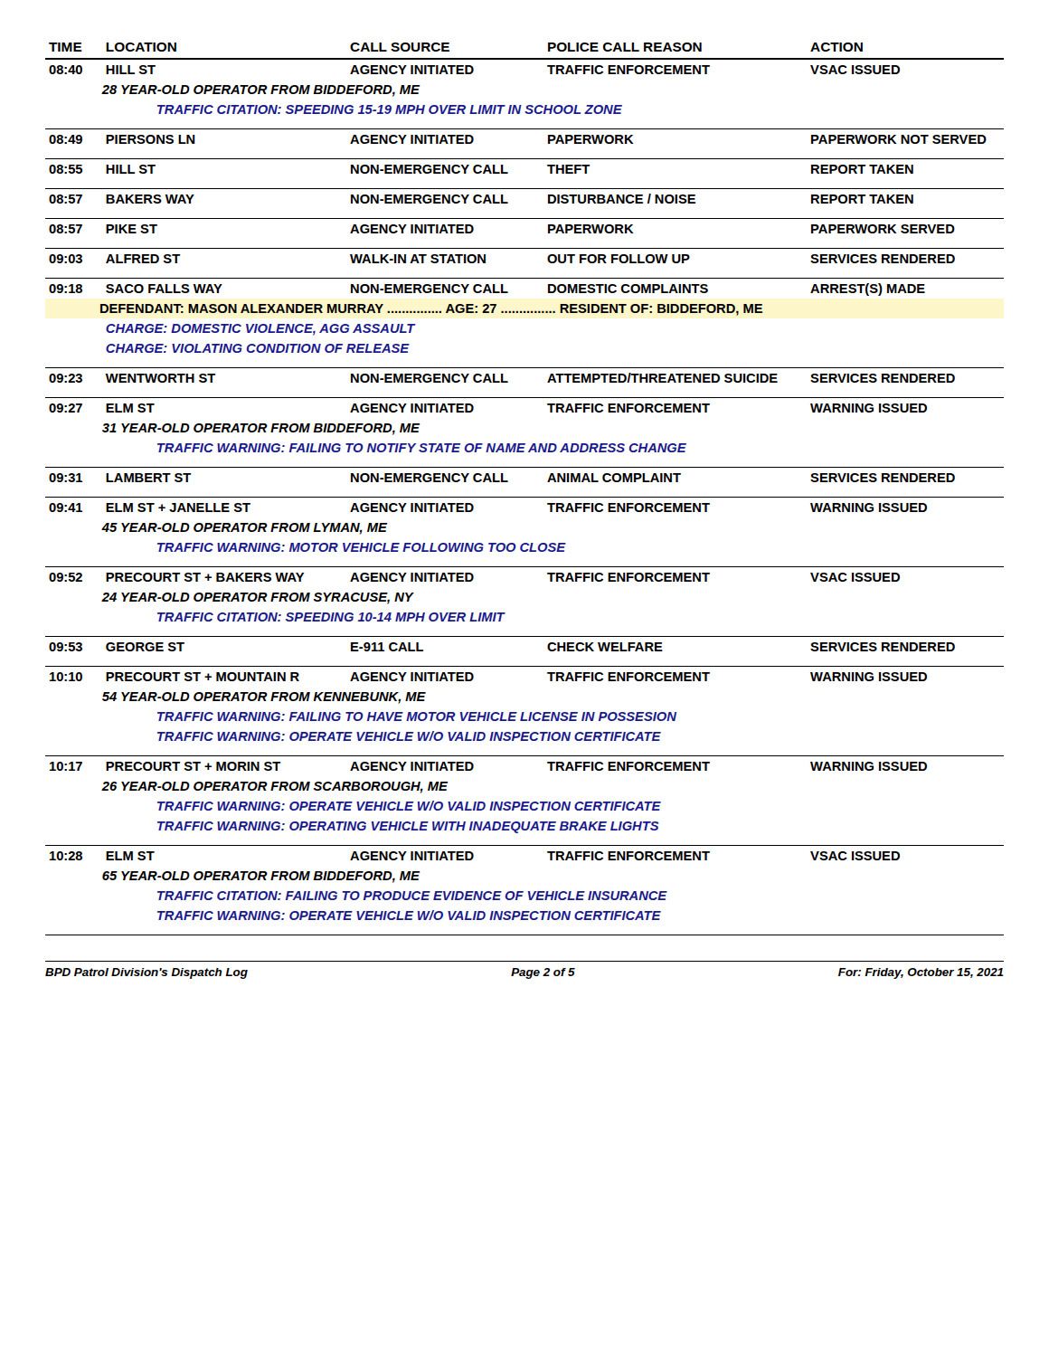| TIME | LOCATION | CALL SOURCE | POLICE CALL REASON | ACTION |
| 08:40 | HILL ST | AGENCY INITIATED | TRAFFIC ENFORCEMENT | VSAC ISSUED |
| | 28 YEAR-OLD OPERATOR FROM BIDDEFORD, ME |
| | TRAFFIC CITATION: SPEEDING 15-19 MPH OVER LIMIT IN SCHOOL ZONE |
| 08:49 | PIERSONS LN | AGENCY INITIATED | PAPERWORK | PAPERWORK NOT SERVED |
| 08:55 | HILL ST | NON-EMERGENCY CALL | THEFT | REPORT TAKEN |
| 08:57 | BAKERS WAY | NON-EMERGENCY CALL | DISTURBANCE / NOISE | REPORT TAKEN |
| 08:57 | PIKE ST | AGENCY INITIATED | PAPERWORK | PAPERWORK SERVED |
| 09:03 | ALFRED ST | WALK-IN AT STATION | OUT FOR FOLLOW UP | SERVICES RENDERED |
| 09:18 | SACO FALLS WAY | NON-EMERGENCY CALL | DOMESTIC COMPLAINTS | ARREST(S) MADE |
| DEFENDANT: MASON ALEXANDER MURRAY ............... AGE: 27 ............... RESIDENT OF: BIDDEFORD, ME |
| | CHARGE: DOMESTIC VIOLENCE, AGG ASSAULT |
| | CHARGE: VIOLATING CONDITION OF RELEASE |
| 09:23 | WENTWORTH ST | NON-EMERGENCY CALL | ATTEMPTED/THREATENED SUICIDE | SERVICES RENDERED |
| 09:27 | ELM ST | AGENCY INITIATED | TRAFFIC ENFORCEMENT | WARNING ISSUED |
| | 31 YEAR-OLD OPERATOR FROM BIDDEFORD, ME |
| | TRAFFIC WARNING: FAILING TO NOTIFY STATE OF NAME AND ADDRESS CHANGE |
| 09:31 | LAMBERT ST | NON-EMERGENCY CALL | ANIMAL COMPLAINT | SERVICES RENDERED |
| 09:41 | ELM ST + JANELLE ST | AGENCY INITIATED | TRAFFIC ENFORCEMENT | WARNING ISSUED |
| | 45 YEAR-OLD OPERATOR FROM LYMAN, ME |
| | TRAFFIC WARNING: MOTOR VEHICLE FOLLOWING TOO CLOSE |
| 09:52 | PRECOURT ST + BAKERS WAY | AGENCY INITIATED | TRAFFIC ENFORCEMENT | VSAC ISSUED |
| | 24 YEAR-OLD OPERATOR FROM SYRACUSE, NY |
| | TRAFFIC CITATION: SPEEDING 10-14 MPH OVER LIMIT |
| 09:53 | GEORGE ST | E-911 CALL | CHECK WELFARE | SERVICES RENDERED |
| 10:10 | PRECOURT ST + MOUNTAIN R | AGENCY INITIATED | TRAFFIC ENFORCEMENT | WARNING ISSUED |
| | 54 YEAR-OLD OPERATOR FROM KENNEBUNK, ME |
| | TRAFFIC WARNING: FAILING TO HAVE MOTOR VEHICLE LICENSE IN POSSESION |
| | TRAFFIC WARNING: OPERATE VEHICLE W/O VALID INSPECTION CERTIFICATE |
| 10:17 | PRECOURT ST + MORIN ST | AGENCY INITIATED | TRAFFIC ENFORCEMENT | WARNING ISSUED |
| | 26 YEAR-OLD OPERATOR FROM SCARBOROUGH, ME |
| | TRAFFIC WARNING: OPERATE VEHICLE W/O VALID INSPECTION CERTIFICATE |
| | TRAFFIC WARNING: OPERATING VEHICLE WITH INADEQUATE BRAKE LIGHTS |
| 10:28 | ELM ST | AGENCY INITIATED | TRAFFIC ENFORCEMENT | VSAC ISSUED |
| | 65 YEAR-OLD OPERATOR FROM BIDDEFORD, ME |
| | TRAFFIC CITATION: FAILING TO PRODUCE EVIDENCE OF VEHICLE INSURANCE |
| | TRAFFIC WARNING: OPERATE VEHICLE W/O VALID INSPECTION CERTIFICATE |
BPD Patrol Division's Dispatch Log Page 2 of 5 For: Friday, October 15, 2021